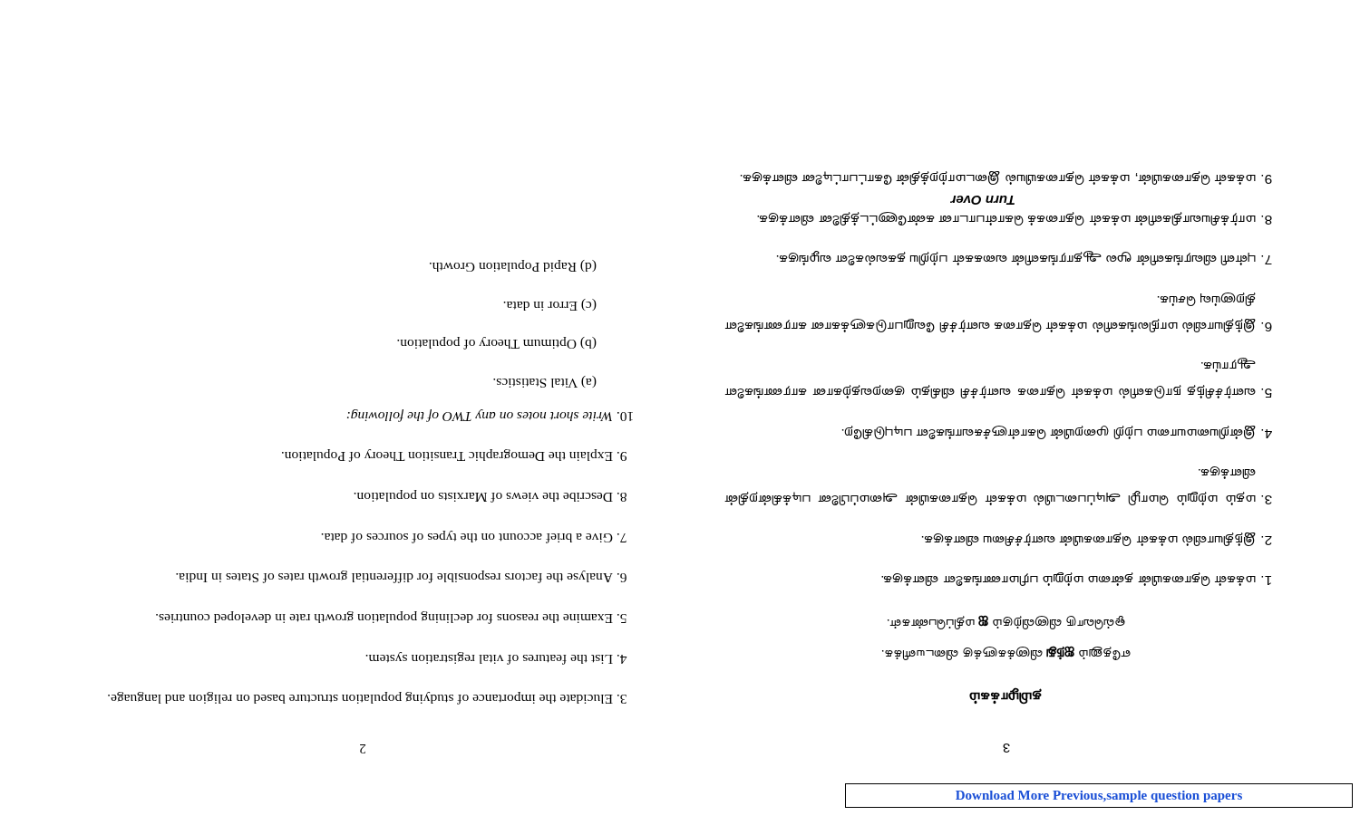Download More Previous,sample question papers
2
Elucidate the importance of studying population structure based on religion and language.
List the features of vital registration system.
Examine the reasons for declining population growth rate in developed countries.
Analyse the factors responsible for differential growth rates of States in India.
Give a brief account on the types of sources of data.
Describe the views of Marxists on population.
Explain the Demographic Transition Theory of Population.
Write short notes on any TWO of the following:
(a) Vital Statistics.
(b) Optimum Theory of population.
(c) Error in data.
(d) Rapid Population Growth.
3
தமிழாக்கம்
எதேனும் ஐந்து வினாக்களுக்கு விடையளிக்க.
ஒவ்வொரு வினாவிற்கும் ஐ மதிப்பெண்கள்.
மக்கள் தொகையின் தன்மை மற்றும் பரிமாணங்களை விளக்குக.
இந்தியாவில் மக்கள் தொகையின் வளர்ச்சியை விளக்குக.
மதம் மற்றும் மொழி அடிப்படையில் மக்கள் தொகையின் அமைப்பினை படிக்கின்றதின் விளக்குக.
இன்றியமையாமை பற்றி முறையின் கொள்ளுச்சுவாங்களை படிபுடுகிறே.
வளர்ச்சிந்த நாடுகளில் மக்கள் தொகை வளர்ச்சி விகிதம் குறைவதற்கான காரணங்களை ஆராய்க.
இந்தியாவில் மாநிலங்களில் மக்கள் தொகை வளர்ச்சி வேறுபாடுகளுக்கான காரணங்களை திறனாய்வு செய்க.
புள்ளி விவரங்களின் மூல ஆதாரங்களின் வகைகள் பற்றிய தகவல்களை வழங்குக.
மார்க்சியவாதிகளின் மக்கள் தொகைக் கொள்பாடான கண்ணோட்டத்தினை விளக்குக.
மக்கள் தொகையின், மக்கள் தொகையியல் இடைமாற்றத்தின் கோட்பாட்டினை விளக்குக.
Turn Over